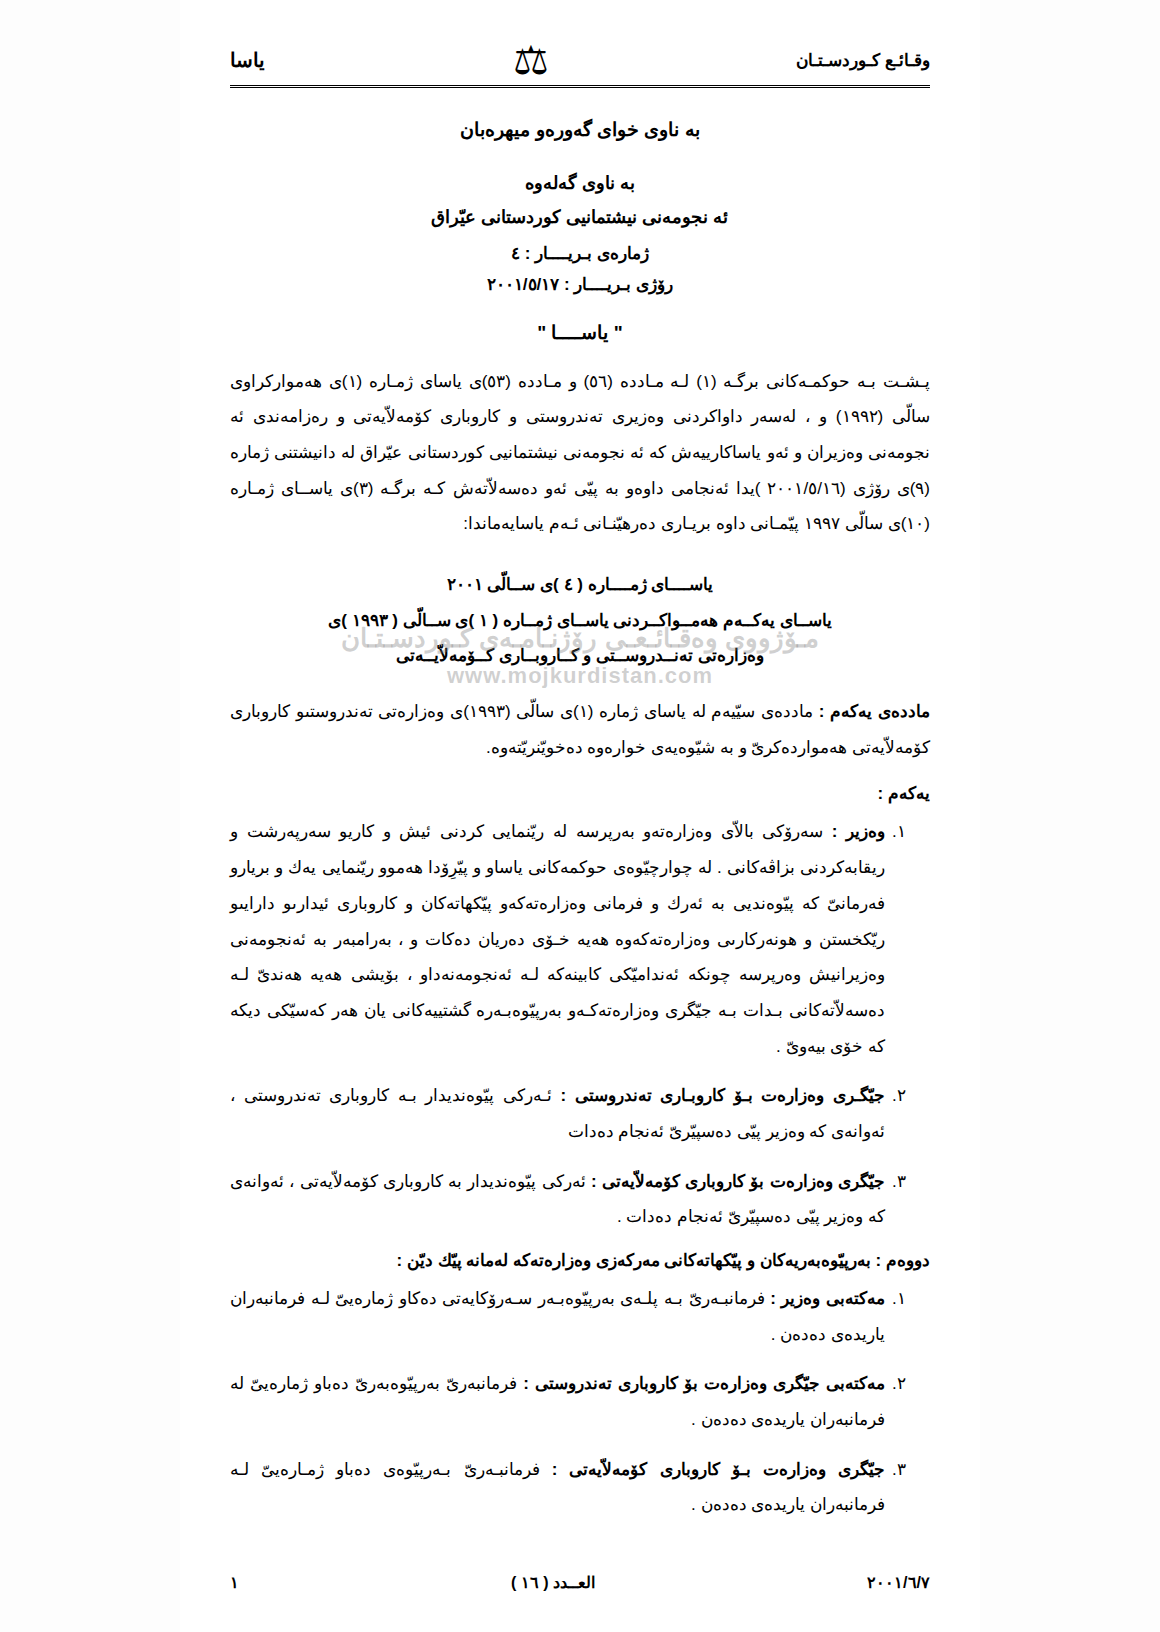وقـائـع كـوردسـتـان
⚖
ياسا
به ناوى خواى گەورەو میهرەبان
به ناوى گەلەوە
ئه نجومەنى نیشتمانیى كوردستانى عیّراق
ژمارەى بـریــــار : ٤
رۆژى بـریــــار : ٢٠٠١/٥/١٧
" یاســــا "
پـشـت بـه حوكمـەكانى برگـه (١) لـه مـاددە (٥٦) و مـاددە (٥٣)ى یاساى ژمـارە (١)ى هەمواركراوى سالّى (١٩٩٢) و ، لەسەر داواكردنى وەزیرى تەندروستى و كاروبارى كۆمەلاّیەتى و رەزامەندى ئه نجومەنى وەزیران و ئەو یاساكارییەش كه ئه نجومەنى نیشتمانیى كوردستانى عیّراق له دانیشتنى ژمارە (٩)ى رۆژى (٢٠٠١/٥/١٦ )یدا ئەنجامى داوەو به پیّى ئەو دەسەلاّتەش كـه برگـه (٣)ى یاســاى ژمـارە (١٠)ى سالّى ١٩٩٧ پیّمـانى داوە بریـارى دەرهیّنـانى ئـەم یاسایەماندا:
یاســــاى ژمــــارە ( ٤ )ى ســالّى ٢٠٠١
یاســاى یەكــەم هەمــواكــردنى یاســاى ژمــارە ( ١ )ى ســالّى ( ١٩٩٣ )ى
وەزارەتى تەنــدروســتى و كــاروبــارى كــۆمەلاّیــەتى
ماددەى یەكەم : ماددەى سیّیەم له یاساى ژمارە (١)ى سالّى (١٩٩٣)ى وەزارەتى تەندروستىو كاروبارى كۆمەلاّیەتى هەمواردەكریّ و به شیّوەیەى خوارەوە دەخویّنریّتەوە.
یەكەم :
.١ وەزیر : سەرۆكى بالاّى وەزارەتەو بەرپرسه له ریّنمایى كردنى ئیش و كاریو سەرپەرشت و ریقابەكردنى بزاڤەكانى . له چوارچیّوەى حوكمەكانى یاساو و پیّرِۆدا هەموو ریّنمایى یەك و بریارو فەرمانیّ كه پیّوەندیى به ئەرك و فرمانى وەزارەتەكەو پیّكهاتەكان و كاروبارى ئیدارىو دارایىو ریّكخستن و هونەركارىى وەزارەتەكەوە هەیه خـۆى دەریان دەكات و ، بەرامبەر به ئەنجومەنى وەزیرانیش وەرپرسه چونكه ئەندامیّكى كابینەكه لـه ئەنجومەنەداو ، بۆیشى هەیه هەندیّ لـه دەسەلاّتەكانى بـدات بـه جیّگرى وەزارەتەكـەو بەرپیّوەبـەرە گشتییەكانى یان هەر كەسیّكى دیكه كه خۆى بیەویّ .
.٢ جیّگـرى وەزارەت بـۆ كاروبـارى تەندروستى : ئـەركى پیّوەندیدار بـه كاروبارى تەندروستى ، ئەوانەى كه وەزیر پیّى دەسپیّریّ ئەنجام دەدات
.٣ جیّگرى وەزارەت بۆ كاروبارى كۆمەلاّیەتى : ئەركى پیّوەندیدار به كاروبارى كۆمەلاّیەتى ، ئەوانەى كه وەزیر پیّى دەسپیّریّ ئەنجام دەدات .
دووەم : بەرپیّوەبەریەكان و پیّكهاتەكانى مەركەزى وەزارەتەكه لەمانه پیّك دیّن :
.١ مەكتەبى وەزیر : فرمانبـەریّ بـه پلـەى بەرپیّوەبـەر سـەرۆكایەتى دەكاو ژمارەییّ لـه فرمانبەران یاریدەى دەدەن .
.٢ مەكتەبى جیّگرى وەزارەت بۆ كاروبارى تەندروستى : فرمانبەریّ بەرپیّوەبەریّ دەباو ژمارەییّ له فرمانبەران یاریدەى دەدەن .
.٣ جیّگرى وەزارەت بـۆ كاروبارى كۆمەلاّیەتى : فرمانبـەریّ بـەرپیّوەى دەباو ژمـارەییّ لـه فرمانبەران یاریدەى دەدەن .
مـۆژووى وەقـائـعـى رۆژنـامـەى كـوردسـتـان
www.mojkurdistan.com
٢٠٠١/٦/٧
العــدد ( ١٦ )
١